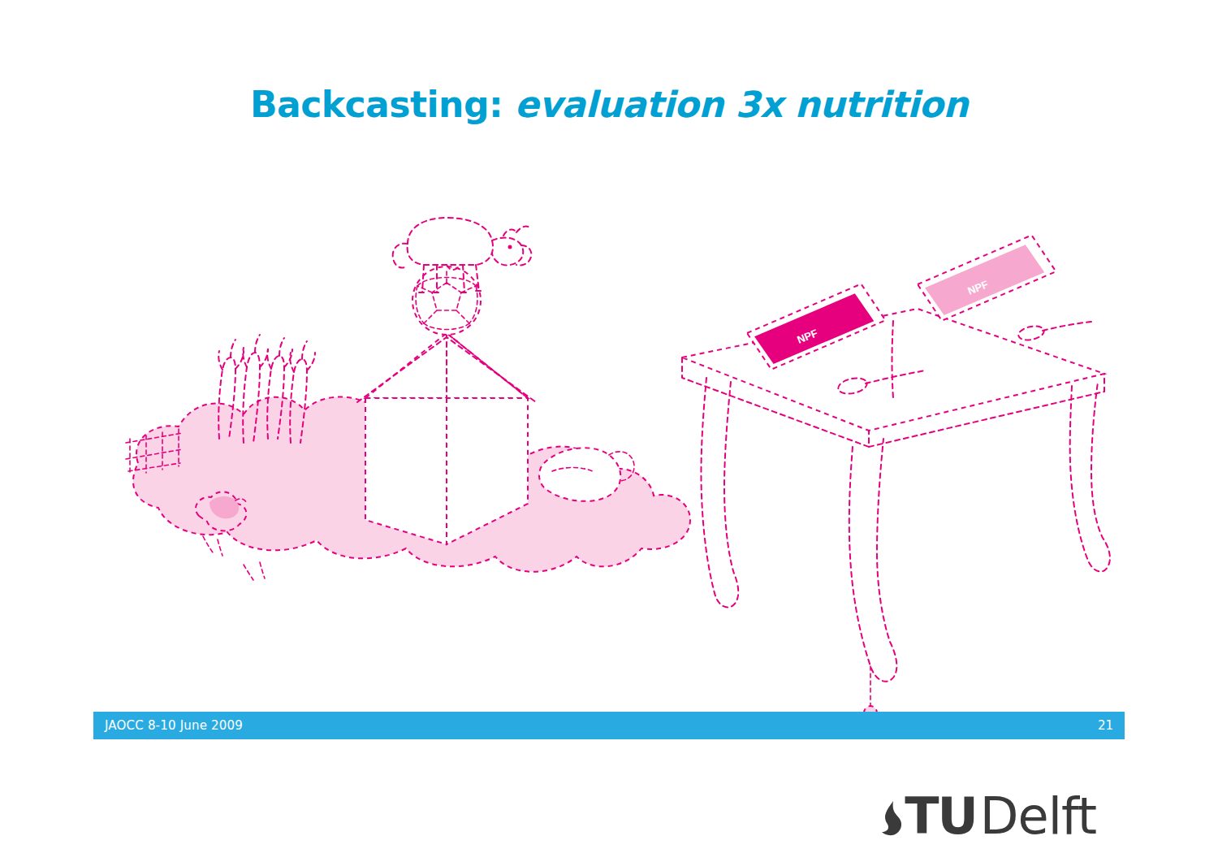Backcasting: evaluation 3x nutrition
NPF NPF
JAOCC 8-10 June 2009 21
TU Delft